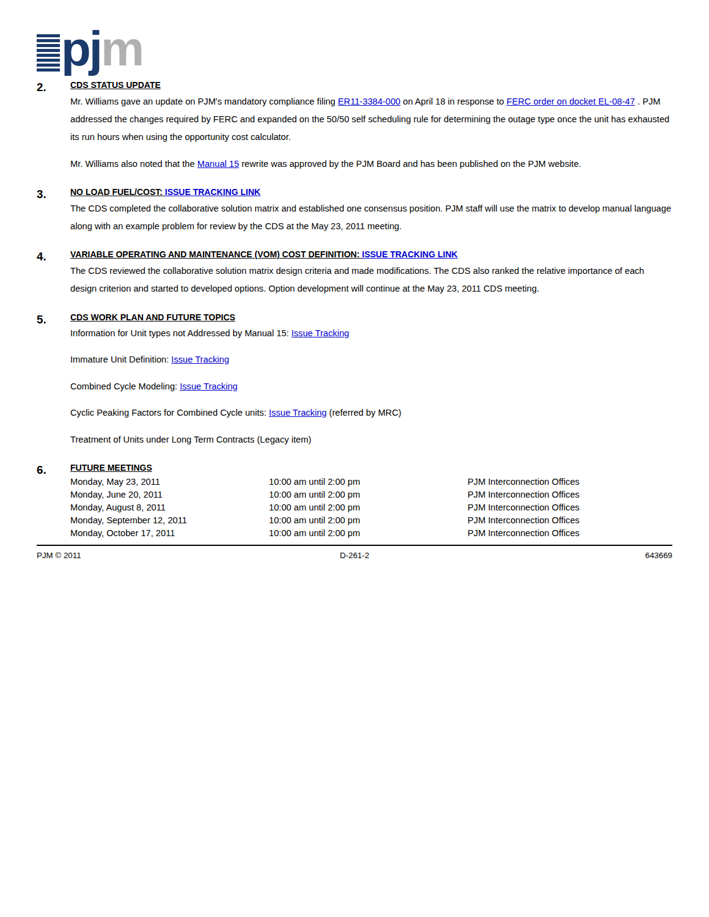pjm
2.
CDS STATUS UPDATE
Mr. Williams gave an update on PJM's mandatory compliance filing ER11-3384-000 on April 18 in response to FERC order on docket EL-08-47 . PJM addressed the changes required by FERC and expanded on the 50/50 self scheduling rule for determining the outage type once the unit has exhausted its run hours when using the opportunity cost calculator.
Mr. Williams also noted that the Manual 15 rewrite was approved by the PJM Board and has been published on the PJM website.
3.
NO LOAD FUEL/COST: ISSUE TRACKING LINK
The CDS completed the collaborative solution matrix and established one consensus position. PJM staff will use the matrix to develop manual language along with an example problem for review by the CDS at the May 23, 2011 meeting.
4.
VARIABLE OPERATING AND MAINTENANCE (VOM) COST DEFINITION: ISSUE TRACKING LINK
The CDS reviewed the collaborative solution matrix design criteria and made modifications. The CDS also ranked the relative importance of each design criterion and started to developed options. Option development will continue at the May 23, 2011 CDS meeting.
5.
CDS WORK PLAN AND FUTURE TOPICS
Information for Unit types not Addressed by Manual 15: Issue Tracking
Immature Unit Definition: Issue Tracking
Combined Cycle Modeling: Issue Tracking
Cyclic Peaking Factors for Combined Cycle units: Issue Tracking (referred by MRC)
Treatment of Units under Long Term Contracts (Legacy item)
6.
FUTURE MEETINGS
| Monday, May 23, 2011 | 10:00 am until 2:00 pm | PJM Interconnection Offices |
| Monday, June 20, 2011 | 10:00 am until 2:00 pm | PJM Interconnection Offices |
| Monday, August 8, 2011 | 10:00 am until 2:00 pm | PJM Interconnection Offices |
| Monday, September 12, 2011 | 10:00 am until 2:00 pm | PJM Interconnection Offices |
| Monday, October 17, 2011 | 10:00 am until 2:00 pm | PJM Interconnection Offices |
PJM © 2011 D-261-2 643669